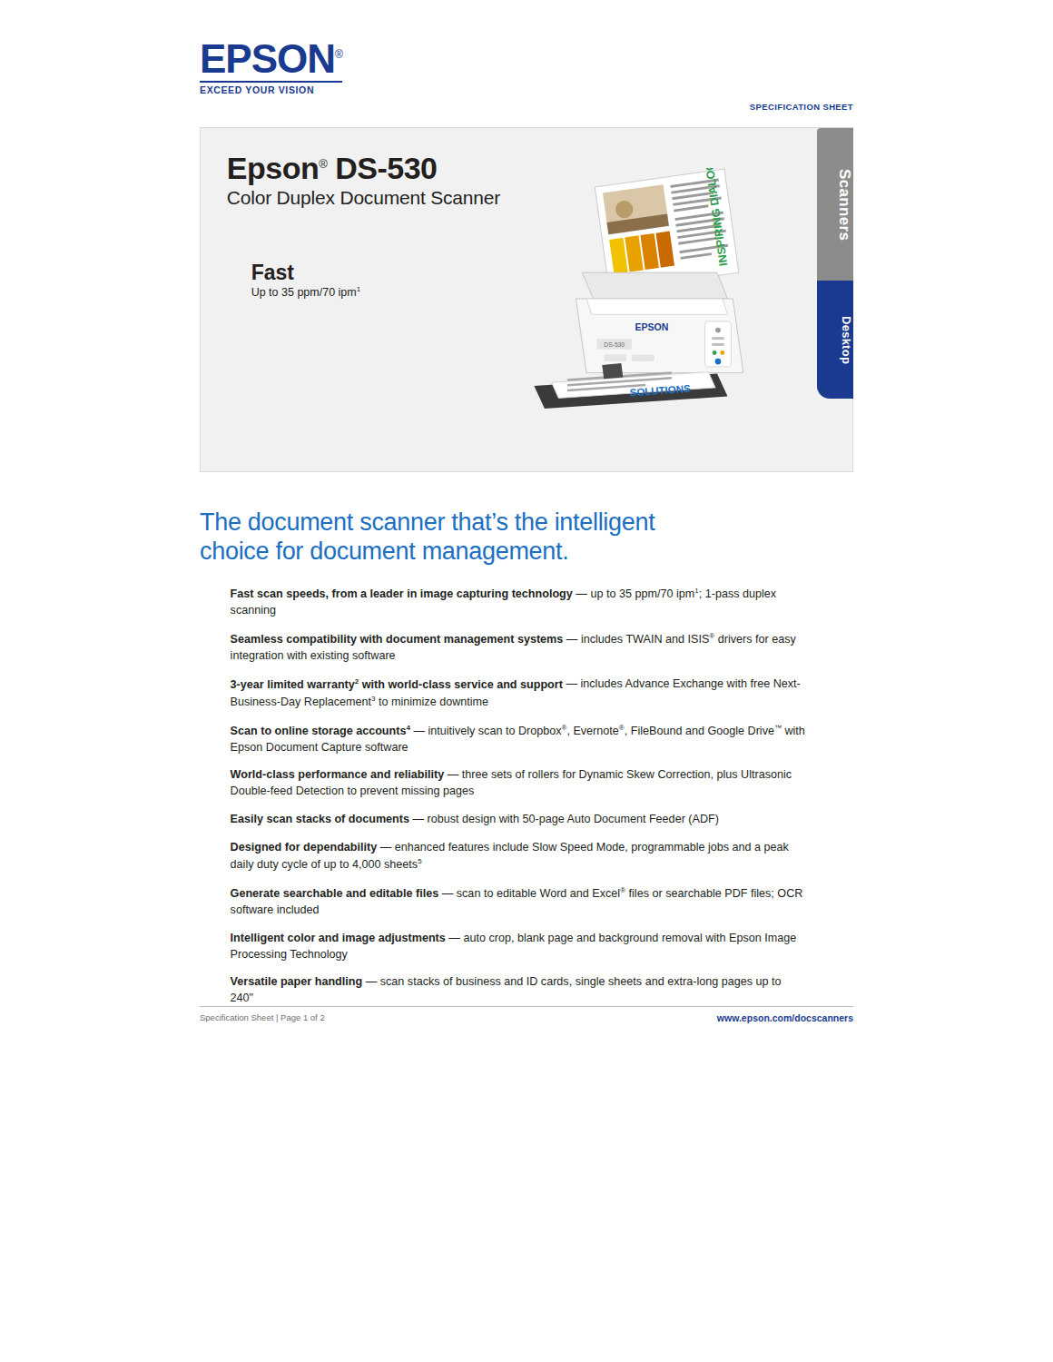EPSON®
Exceed Your Vision
Specification Sheet
Scanners
Desktop
Epson® DS-530
Color Duplex Document Scanner
Fast
Up to 35 ppm/70 ipm1
INSPIRING DIALOG EPSON DS-530 SOLUTIONS
The document scanner that’s the intelligent
choice for document management.
Fast scan speeds, from a leader in image capturing technology — up to 35 ppm/70 ipm1; 1-pass duplex scanning
Seamless compatibility with document management systems — includes TWAIN and ISIS® drivers for easy integration with existing software
3-year limited warranty2 with world-class service and support — includes Advance Exchange with free Next-Business-Day Replacement3 to minimize downtime
Scan to online storage accounts4 — intuitively scan to Dropbox®, Evernote®, FileBound and Google Drive™ with Epson Document Capture software
World-class performance and reliability — three sets of rollers for Dynamic Skew Correction, plus Ultrasonic Double-feed Detection to prevent missing pages
Easily scan stacks of documents — robust design with 50-page Auto Document Feeder (ADF)
Designed for dependability — enhanced features include Slow Speed Mode, programmable jobs and a peak daily duty cycle of up to 4,000 sheets5
Generate searchable and editable files — scan to editable Word and Excel® files or searchable PDF files; OCR software included
Intelligent color and image adjustments — auto crop, blank page and background removal with Epson Image Processing Technology
Versatile paper handling — scan stacks of business and ID cards, single sheets and extra-long pages up to 240"
Specification Sheet | Page 1 of 2
www.epson.com/docscanners